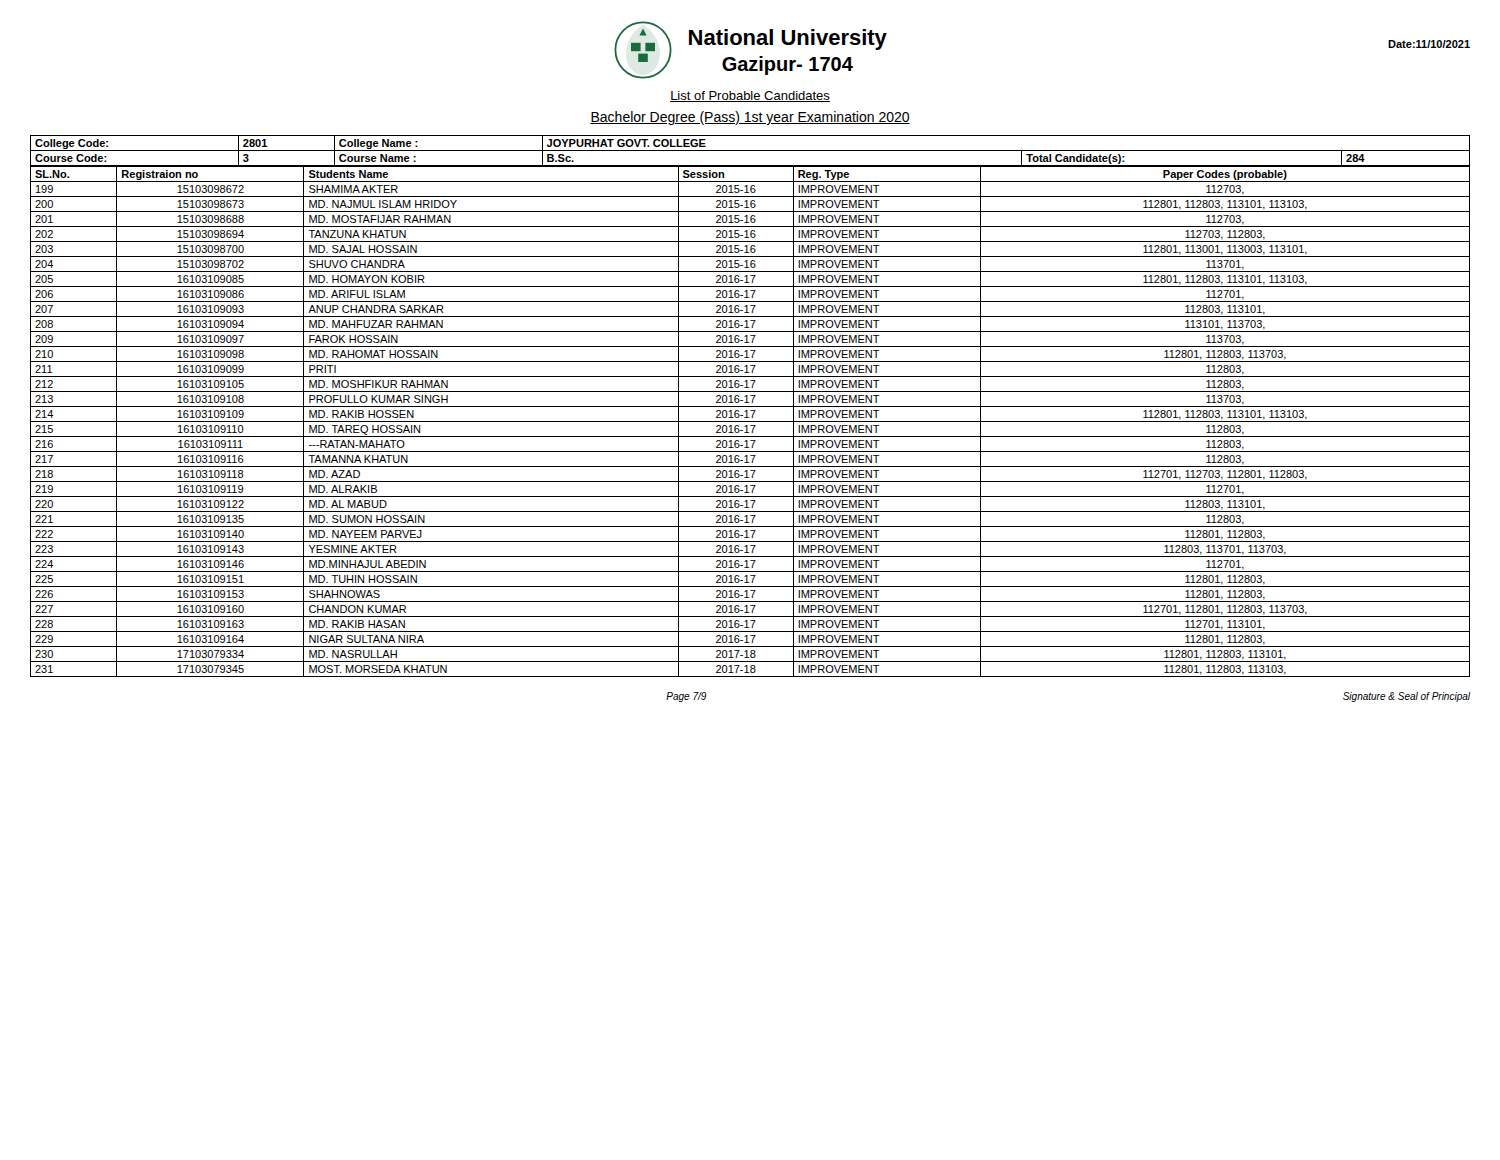National University
Gazipur- 1704
Date:11/10/2021
List of Probable Candidates
Bachelor Degree (Pass) 1st year Examination 2020
| College Code: | 2801 | College Name : | JOYPURHAT GOVT. COLLEGE |
| Course Code: | 3 | Course Name : | B.Sc. | Total Candidate(s): | 284 |
| SL.No. | Registraion no | Students Name | Session | Reg. Type | Paper Codes (probable) |
| --- | --- | --- | --- | --- | --- |
| 199 | 15103098672 | SHAMIMA AKTER | 2015-16 | IMPROVEMENT | 112703, |
| 200 | 15103098673 | MD. NAJMUL ISLAM HRIDOY | 2015-16 | IMPROVEMENT | 112801, 112803, 113101, 113103, |
| 201 | 15103098688 | MD. MOSTAFIJAR RAHMAN | 2015-16 | IMPROVEMENT | 112703, |
| 202 | 15103098694 | TANZUNA KHATUN | 2015-16 | IMPROVEMENT | 112703, 112803, |
| 203 | 15103098700 | MD. SAJAL HOSSAIN | 2015-16 | IMPROVEMENT | 112801, 113001, 113003, 113101, |
| 204 | 15103098702 | SHUVO CHANDRA | 2015-16 | IMPROVEMENT | 113701, |
| 205 | 16103109085 | MD. HOMAYON KOBIR | 2016-17 | IMPROVEMENT | 112801, 112803, 113101, 113103, |
| 206 | 16103109086 | MD. ARIFUL ISLAM | 2016-17 | IMPROVEMENT | 112701, |
| 207 | 16103109093 | ANUP CHANDRA SARKAR | 2016-17 | IMPROVEMENT | 112803, 113101, |
| 208 | 16103109094 | MD. MAHFUZAR RAHMAN | 2016-17 | IMPROVEMENT | 113101, 113703, |
| 209 | 16103109097 | FAROK HOSSAIN | 2016-17 | IMPROVEMENT | 113703, |
| 210 | 16103109098 | MD. RAHOMAT HOSSAIN | 2016-17 | IMPROVEMENT | 112801, 112803, 113703, |
| 211 | 16103109099 | PRITI | 2016-17 | IMPROVEMENT | 112803, |
| 212 | 16103109105 | MD. MOSHFIKUR RAHMAN | 2016-17 | IMPROVEMENT | 112803, |
| 213 | 16103109108 | PROFULLO KUMAR SINGH | 2016-17 | IMPROVEMENT | 113703, |
| 214 | 16103109109 | MD. RAKIB HOSSEN | 2016-17 | IMPROVEMENT | 112801, 112803, 113101, 113103, |
| 215 | 16103109110 | MD. TAREQ HOSSAIN | 2016-17 | IMPROVEMENT | 112803, |
| 216 | 16103109111 | ---RATAN-MAHATO | 2016-17 | IMPROVEMENT | 112803, |
| 217 | 16103109116 | TAMANNA KHATUN | 2016-17 | IMPROVEMENT | 112803, |
| 218 | 16103109118 | MD. AZAD | 2016-17 | IMPROVEMENT | 112701, 112703, 112801, 112803, |
| 219 | 16103109119 | MD. ALRAKIB | 2016-17 | IMPROVEMENT | 112701, |
| 220 | 16103109122 | MD. AL MABUD | 2016-17 | IMPROVEMENT | 112803, 113101, |
| 221 | 16103109135 | MD. SUMON HOSSAIN | 2016-17 | IMPROVEMENT | 112803, |
| 222 | 16103109140 | MD. NAYEEM PARVEJ | 2016-17 | IMPROVEMENT | 112801, 112803, |
| 223 | 16103109143 | YESMINE AKTER | 2016-17 | IMPROVEMENT | 112803, 113701, 113703, |
| 224 | 16103109146 | MD.MINHAJUL ABEDIN | 2016-17 | IMPROVEMENT | 112701, |
| 225 | 16103109151 | MD. TUHIN HOSSAIN | 2016-17 | IMPROVEMENT | 112801, 112803, |
| 226 | 16103109153 | SHAHNOWAS | 2016-17 | IMPROVEMENT | 112801, 112803, |
| 227 | 16103109160 | CHANDON KUMAR | 2016-17 | IMPROVEMENT | 112701, 112801, 112803, 113703, |
| 228 | 16103109163 | MD. RAKIB HASAN | 2016-17 | IMPROVEMENT | 112701, 113101, |
| 229 | 16103109164 | NIGAR SULTANA NIRA | 2016-17 | IMPROVEMENT | 112801, 112803, |
| 230 | 17103079334 | MD. NASRULLAH | 2017-18 | IMPROVEMENT | 112801, 112803, 113101, |
| 231 | 17103079345 | MOST. MORSEDA KHATUN | 2017-18 | IMPROVEMENT | 112801, 112803, 113103, |
Page 7/9 Signature & Seal of Principal